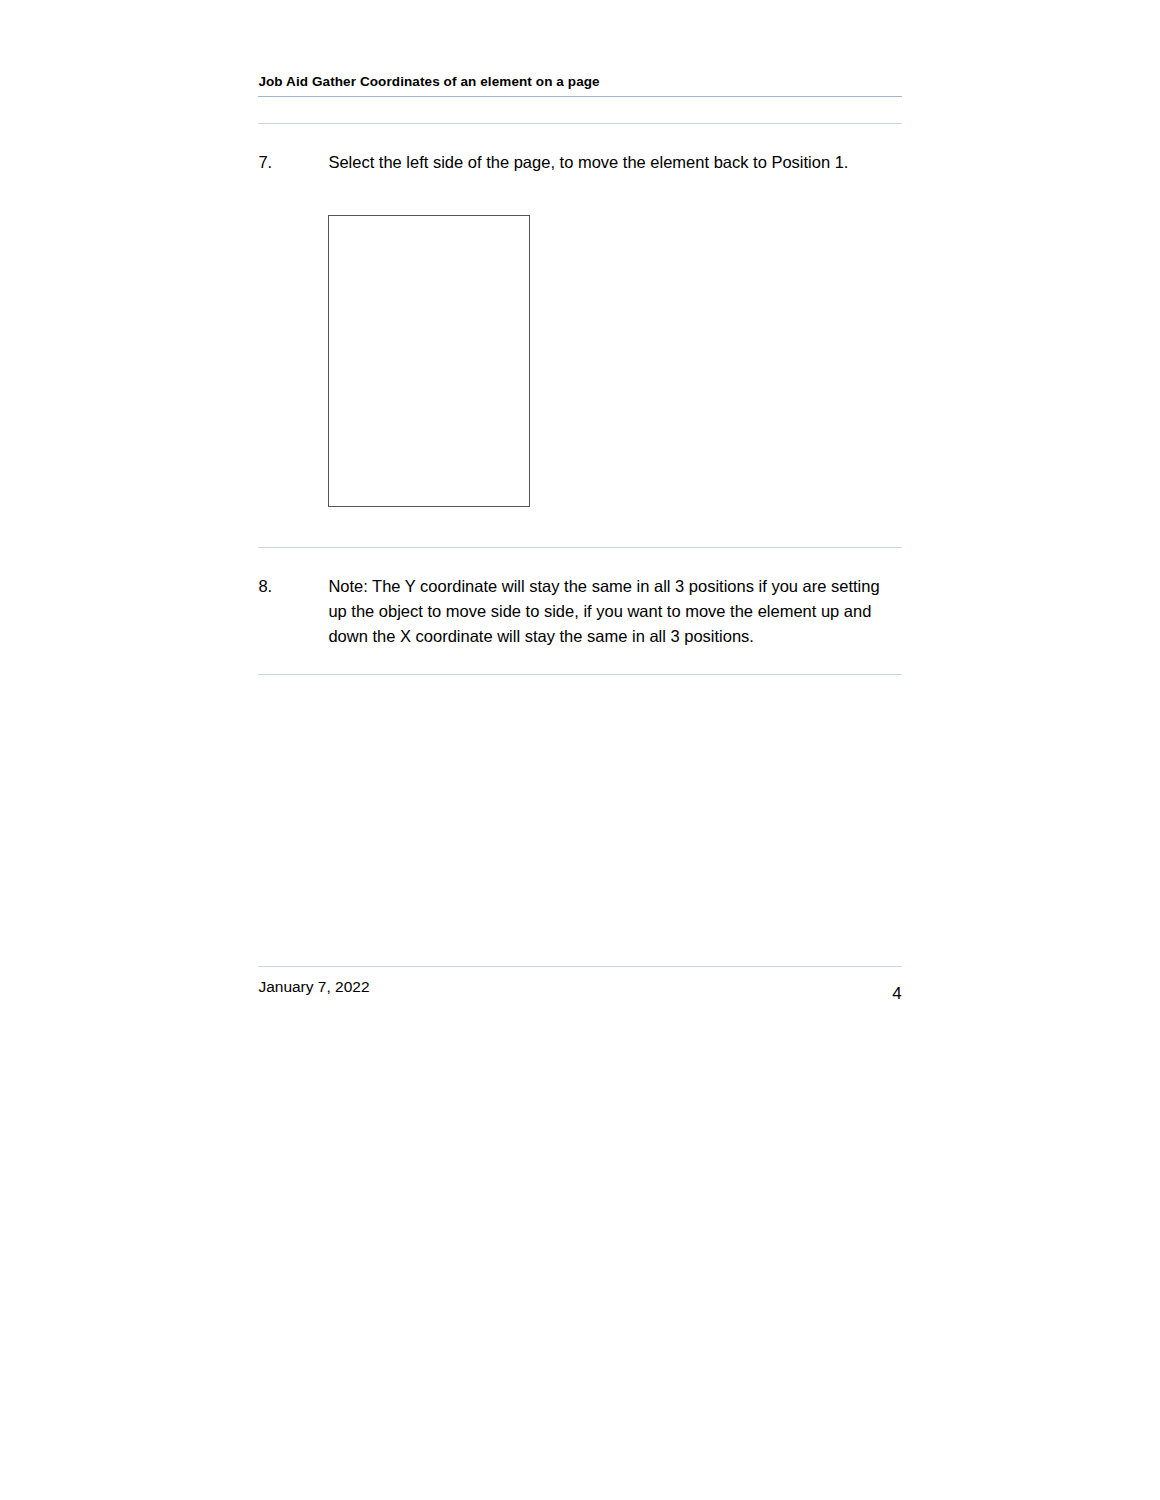Job Aid Gather Coordinates of an element on a page
7.
Select the left side of the page, to move the element back to Position 1.
8.
Note: The Y coordinate will stay the same in all 3 positions if you are setting up the object to move side to side, if you want to move the element up and down the X coordinate will stay the same in all 3 positions.
January 7, 2022
4